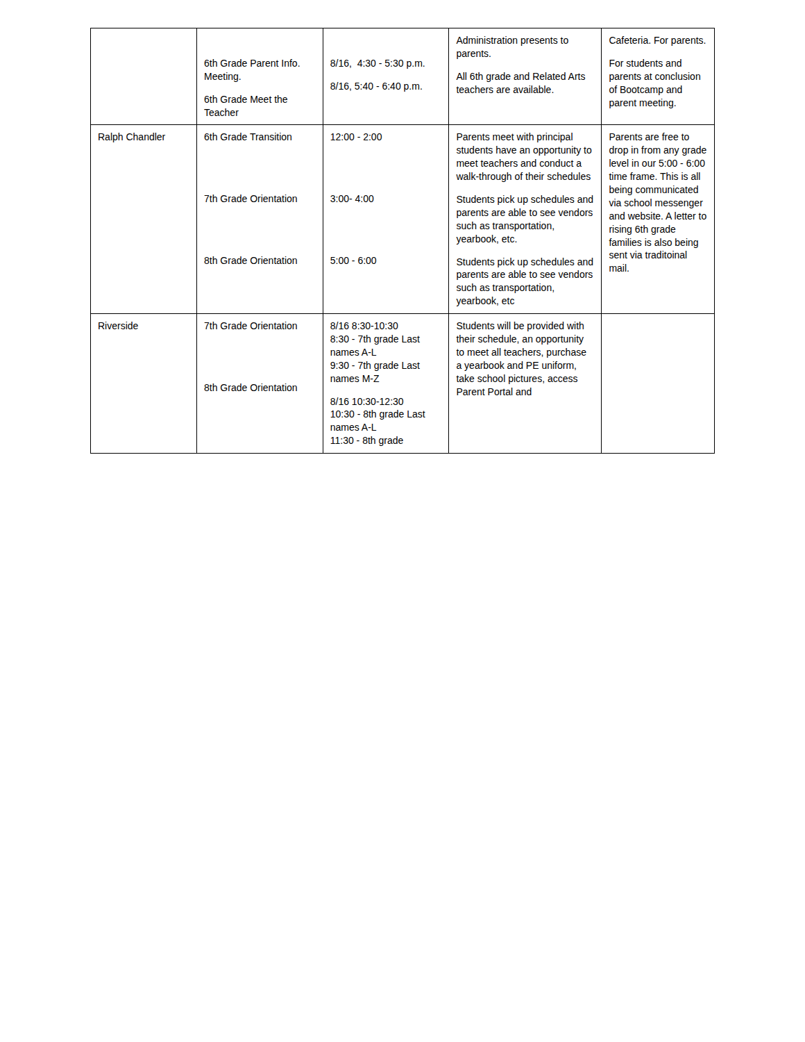| | 6th Grade Parent Info. Meeting. 6th Grade Meet the Teacher | 8/16, 4:30 - 5:30 p.m. 8/16, 5:40 - 6:40 p.m. | Administration presents to parents. All 6th grade and Related Arts teachers are available. | Cafeteria. For parents. For students and parents at conclusion of Bootcamp and parent meeting. |
| Ralph Chandler | 6th Grade Transition 7th Grade Orientation 8th Grade Orientation | 12:00 - 2:00 3:00- 4:00 5:00 - 6:00 | Parents meet with principal students have an opportunity to meet teachers and conduct a walk-through of their schedules Students pick up schedules and parents are able to see vendors such as transportation, yearbook, etc. Students pick up schedules and parents are able to see vendors such as transportation, yearbook, etc | Parents are free to drop in from any grade level in our 5:00 - 6:00 time frame. This is all being communicated via school messenger and website. A letter to rising 6th grade families is also being sent via traditoinal mail. |
| Riverside | 7th Grade Orientation 8th Grade Orientation | 8/16 8:30-10:30 8:30 - 7th grade Last names A-L 9:30 - 7th grade Last names M-Z 8/16 10:30-12:30 10:30 - 8th grade Last names A-L 11:30 - 8th grade | Students will be provided with their schedule, an opportunity to meet all teachers, purchase a yearbook and PE uniform, take school pictures, access Parent Portal and | |